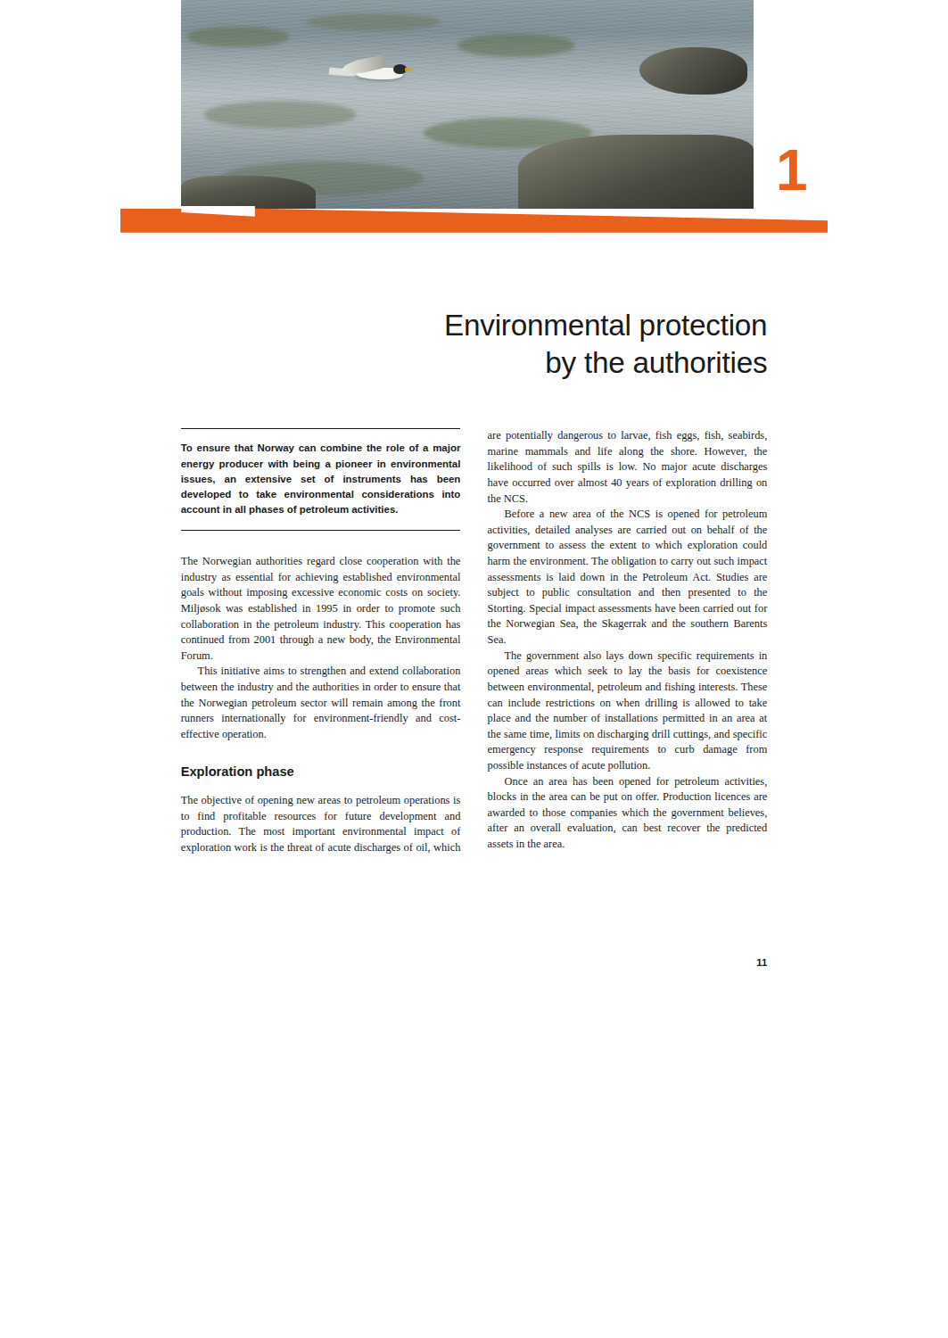1
Environmental protection
by the authorities
To ensure that Norway can combine the role of a major energy producer with being a pioneer in environmental issues, an extensive set of instruments has been developed to take environmental considerations into account in all phases of petroleum activities.
The Norwegian authorities regard close cooperation with the industry as essential for achieving established environmental goals without imposing excessive economic costs on society. Miljøsok was established in 1995 in order to promote such collaboration in the petroleum industry. This cooperation has continued from 2001 through a new body, the Environmental Forum.
This initiative aims to strengthen and extend collaboration between the industry and the authorities in order to ensure that the Norwegian petroleum sector will remain among the front runners internationally for environment-friendly and cost-effective operation.
Exploration phase
The objective of opening new areas to petroleum operations is to find profitable resources for future development and production. The most important environmental impact of exploration work is the threat of acute discharges of oil, which are potentially dangerous to larvae, fish eggs, fish, seabirds, marine mammals and life along the shore. However, the likelihood of such spills is low. No major acute discharges have occurred over almost 40 years of exploration drilling on the NCS.
Before a new area of the NCS is opened for petroleum activities, detailed analyses are carried out on behalf of the government to assess the extent to which exploration could harm the environment. The obligation to carry out such impact assessments is laid down in the Petroleum Act. Studies are subject to public consultation and then presented to the Storting. Special impact assessments have been carried out for the Norwegian Sea, the Skagerrak and the southern Barents Sea.
The government also lays down specific requirements in opened areas which seek to lay the basis for coexistence between environmental, petroleum and fishing interests. These can include restrictions on when drilling is allowed to take place and the number of installations permitted in an area at the same time, limits on discharging drill cuttings, and specific emergency response requirements to curb damage from possible instances of acute pollution.
Once an area has been opened for petroleum activities, blocks in the area can be put on offer. Production licences are awarded to those companies which the government believes, after an overall evaluation, can best recover the predicted assets in the area.
11